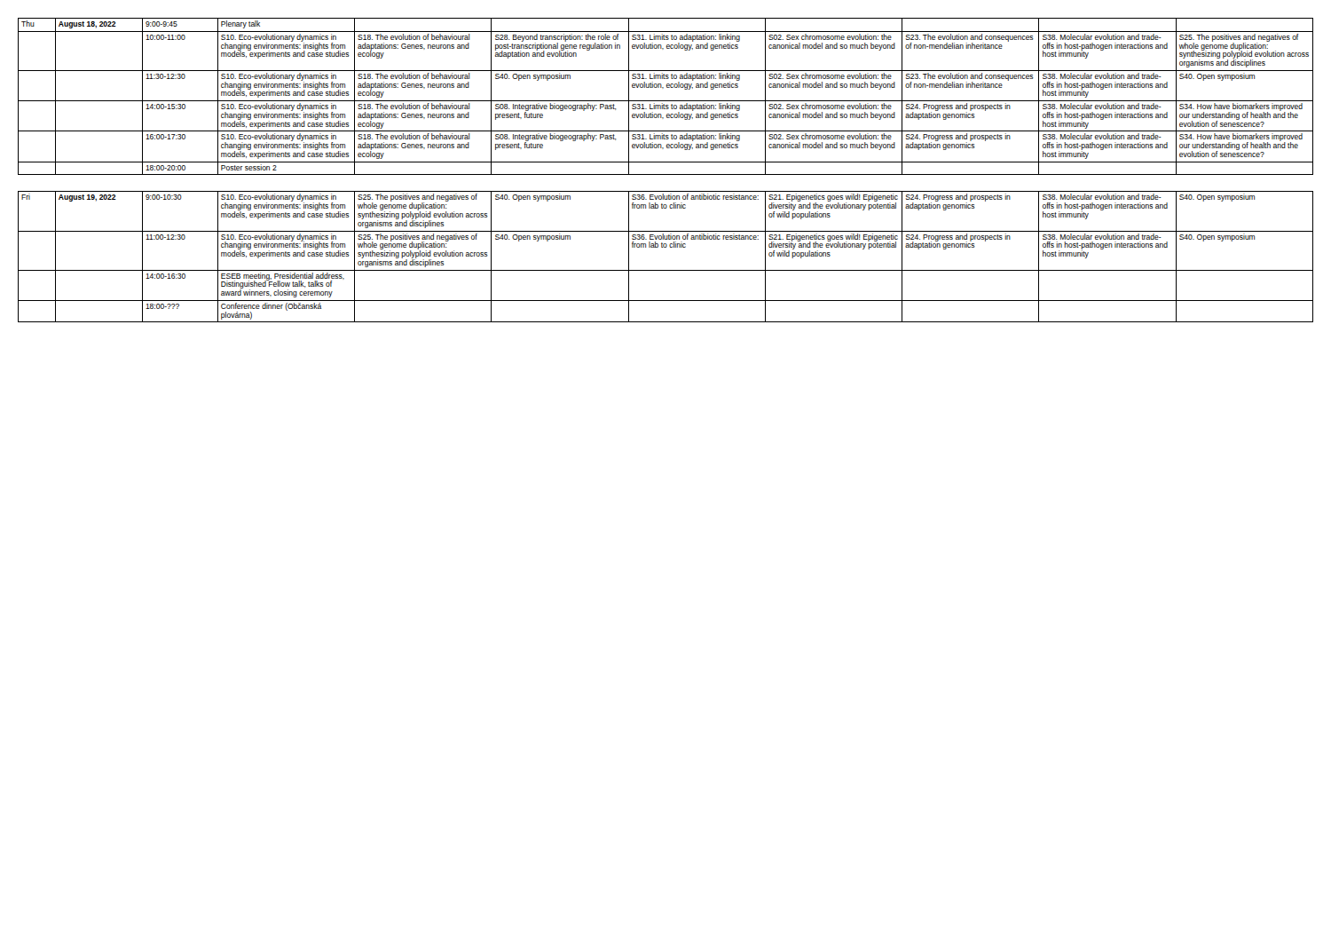| Thu | August 18, 2022 | 9:00-9:45 | Plenary talk | | | | | | | |
| | | 10:00-11:00 | S10. Eco-evolutionary dynamics in changing environments: insights from models, experiments and case studies | S18. The evolution of behavioural adaptations: Genes, neurons and ecology | S28. Beyond transcription: the role of post-transcriptional gene regulation in adaptation and evolution | S31. Limits to adaptation: linking evolution, ecology, and genetics | S02. Sex chromosome evolution: the canonical model and so much beyond | S23. The evolution and consequences of non-mendelian inheritance | S38. Molecular evolution and trade-offs in host-pathogen interactions and host immunity | S25. The positives and negatives of whole genome duplication: synthesizing polyploid evolution across organisms and disciplines |
| | | 11:30-12:30 | S10. Eco-evolutionary dynamics in changing environments: insights from models, experiments and case studies | S18. The evolution of behavioural adaptations: Genes, neurons and ecology | S40. Open symposium | S31. Limits to adaptation: linking evolution, ecology, and genetics | S02. Sex chromosome evolution: the canonical model and so much beyond | S23. The evolution and consequences of non-mendelian inheritance | S38. Molecular evolution and trade-offs in host-pathogen interactions and host immunity | S40. Open symposium |
| | | 14:00-15:30 | S10. Eco-evolutionary dynamics in changing environments: insights from models, experiments and case studies | S18. The evolution of behavioural adaptations: Genes, neurons and ecology | S08. Integrative biogeography: Past, present, future | S31. Limits to adaptation: linking evolution, ecology, and genetics | S02. Sex chromosome evolution: the canonical model and so much beyond | S24. Progress and prospects in adaptation genomics | S38. Molecular evolution and trade-offs in host-pathogen interactions and host immunity | S34. How have biomarkers improved our understanding of health and the evolution of senescence? |
| | | 16:00-17:30 | S10. Eco-evolutionary dynamics in changing environments: insights from models, experiments and case studies | S18. The evolution of behavioural adaptations: Genes, neurons and ecology | S08. Integrative biogeography: Past, present, future | S31. Limits to adaptation: linking evolution, ecology, and genetics | S02. Sex chromosome evolution: the canonical model and so much beyond | S24. Progress and prospects in adaptation genomics | S38. Molecular evolution and trade-offs in host-pathogen interactions and host immunity | S34. How have biomarkers improved our understanding of health and the evolution of senescence? |
| | | 18:00-20:00 | Poster session 2 | | | | | | | |
| Fri | August 19, 2022 | 9:00-10:30 | S10. Eco-evolutionary dynamics in changing environments: insights from models, experiments and case studies | S25. The positives and negatives of whole genome duplication: synthesizing polyploid evolution across organisms and disciplines | S40. Open symposium | S36. Evolution of antibiotic resistance: from lab to clinic | S21. Epigenetics goes wild! Epigenetic diversity and the evolutionary potential of wild populations | S24. Progress and prospects in adaptation genomics | S38. Molecular evolution and trade-offs in host-pathogen interactions and host immunity | S40. Open symposium |
| | | 11:00-12:30 | S10. Eco-evolutionary dynamics in changing environments: insights from models, experiments and case studies | S25. The positives and negatives of whole genome duplication: synthesizing polyploid evolution across organisms and disciplines | S40. Open symposium | S36. Evolution of antibiotic resistance: from lab to clinic | S21. Epigenetics goes wild! Epigenetic diversity and the evolutionary potential of wild populations | S24. Progress and prospects in adaptation genomics | S38. Molecular evolution and trade-offs in host-pathogen interactions and host immunity | S40. Open symposium |
| | | 14:00-16:30 | ESEB meeting, Presidential address, Distinguished Fellow talk, talks of award winners, closing ceremony | | | | | | | |
| | | 18:00-??? | Conference dinner (Občanská plovárna) | | | | | | | |